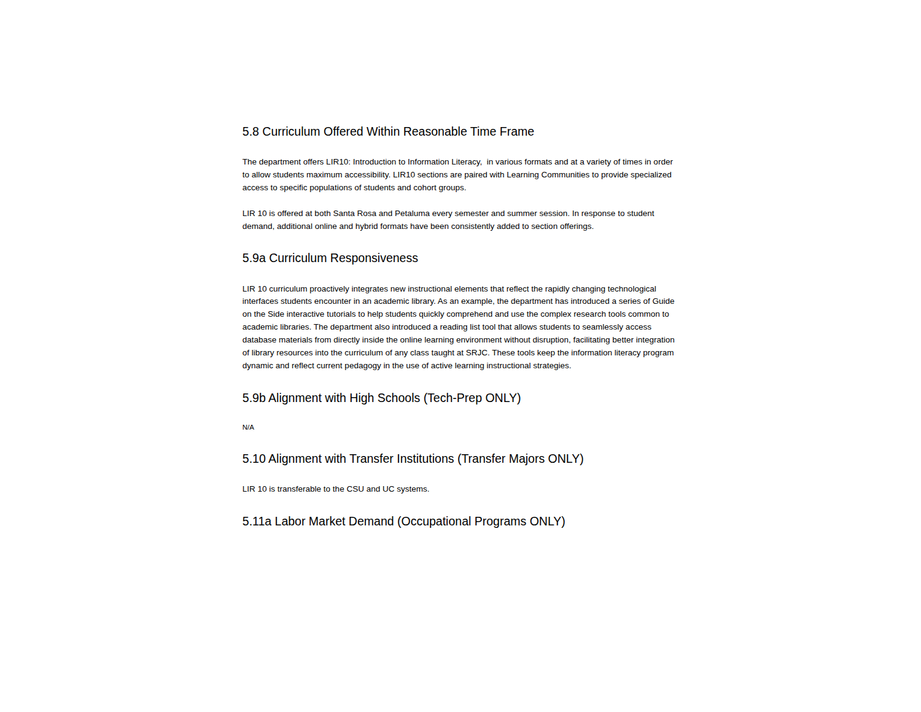5.8 Curriculum Offered Within Reasonable Time Frame
The department offers LIR10: Introduction to Information Literacy, in various formats and at a variety of times in order to allow students maximum accessibility. LIR10 sections are paired with Learning Communities to provide specialized access to specific populations of students and cohort groups.
LIR 10 is offered at both Santa Rosa and Petaluma every semester and summer session. In response to student demand, additional online and hybrid formats have been consistently added to section offerings.
5.9a Curriculum Responsiveness
LIR 10 curriculum proactively integrates new instructional elements that reflect the rapidly changing technological interfaces students encounter in an academic library. As an example, the department has introduced a series of Guide on the Side interactive tutorials to help students quickly comprehend and use the complex research tools common to academic libraries. The department also introduced a reading list tool that allows students to seamlessly access database materials from directly inside the online learning environment without disruption, facilitating better integration of library resources into the curriculum of any class taught at SRJC. These tools keep the information literacy program dynamic and reflect current pedagogy in the use of active learning instructional strategies.
5.9b Alignment with High Schools (Tech-Prep ONLY)
N/A
5.10 Alignment with Transfer Institutions (Transfer Majors ONLY)
LIR 10 is transferable to the CSU and UC systems.
5.11a Labor Market Demand (Occupational Programs ONLY)